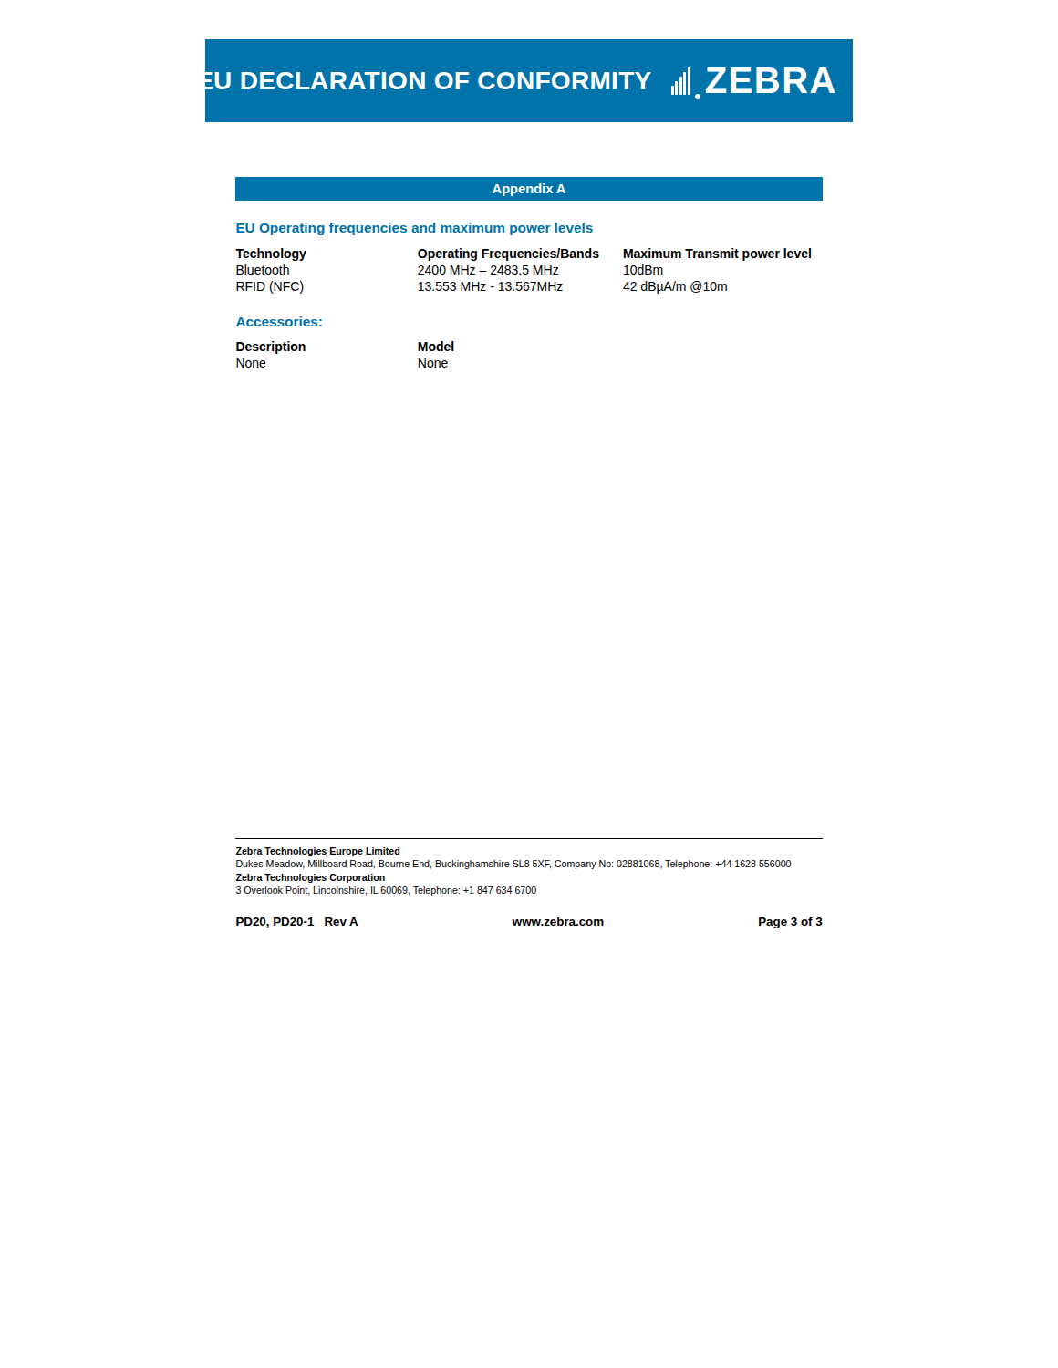EU DECLARATION OF CONFORMITY
ZEBRA
Appendix A
EU Operating frequencies and maximum power levels
| Technology | Operating Frequencies/Bands | Maximum Transmit power level |
| --- | --- | --- |
| Bluetooth | 2400 MHz – 2483.5 MHz | 10dBm |
| RFID (NFC) | 13.553 MHz - 13.567MHz | 42 dBµA/m @10m |
Accessories:
| Description | Model |
| --- | --- |
| None | None |
Zebra Technologies Europe Limited
Dukes Meadow, Millboard Road, Bourne End, Buckinghamshire SL8 5XF, Company No: 02881068, Telephone: +44 1628 556000
Zebra Technologies Corporation
3 Overlook Point, Lincolnshire, IL 60069, Telephone: +1 847 634 6700
PD20, PD20-1 Rev A
www.zebra.com
Page 3 of 3